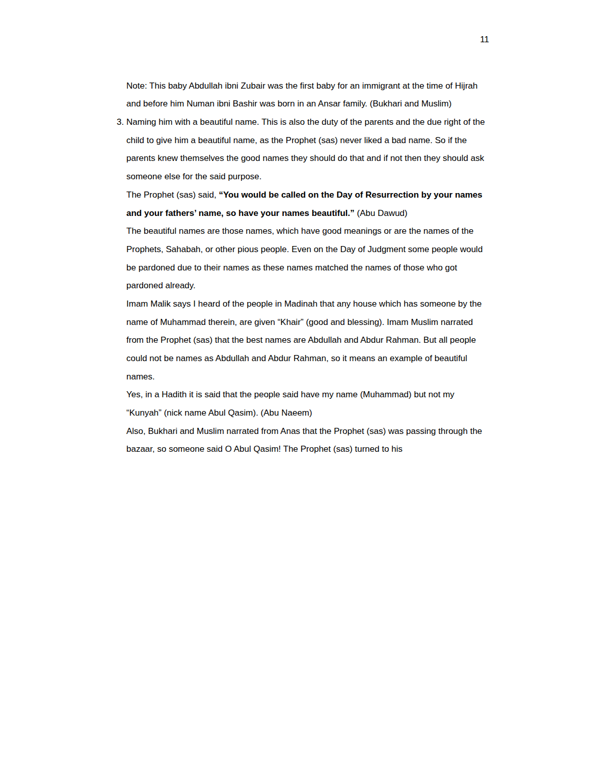11
Note: This baby Abdullah ibni Zubair was the first baby for an immigrant at the time of Hijrah and before him Numan ibni Bashir was born in an Ansar family. (Bukhari and Muslim)
Naming him with a beautiful name. This is also the duty of the parents and the due right of the child to give him a beautiful name, as the Prophet (sas) never liked a bad name. So if the parents knew themselves the good names they should do that and if not then they should ask someone else for the said purpose.
The Prophet (sas) said, “You would be called on the Day of Resurrection by your names and your fathers’ name, so have your names beautiful.” (Abu Dawud)
The beautiful names are those names, which have good meanings or are the names of the Prophets, Sahabah, or other pious people. Even on the Day of Judgment some people would be pardoned due to their names as these names matched the names of those who got pardoned already.
Imam Malik says I heard of the people in Madinah that any house which has someone by the name of Muhammad therein, are given “Khair” (good and blessing). Imam Muslim narrated from the Prophet (sas) that the best names are Abdullah and Abdur Rahman. But all people could not be names as Abdullah and Abdur Rahman, so it means an example of beautiful names.
Yes, in a Hadith it is said that the people said have my name (Muhammad) but not my “Kunyah” (nick name Abul Qasim). (Abu Naeem)
Also, Bukhari and Muslim narrated from Anas that the Prophet (sas) was passing through the bazaar, so someone said O Abul Qasim! The Prophet (sas) turned to his